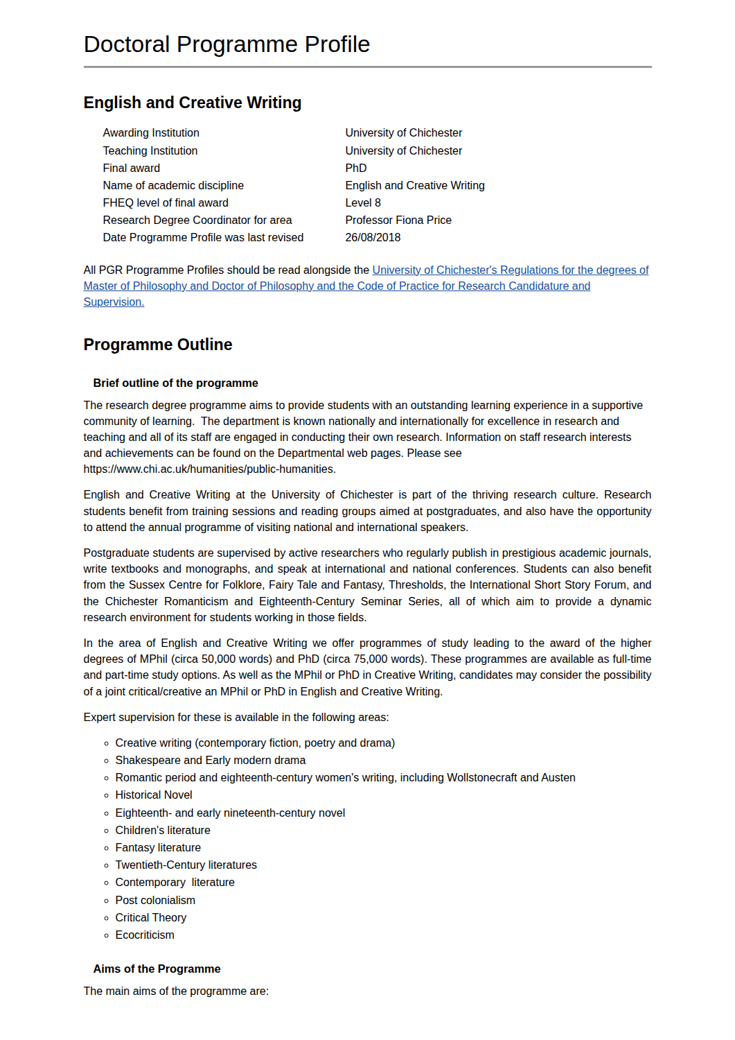Doctoral Programme Profile
English and Creative Writing
| Awarding Institution | University of Chichester |
| Teaching Institution | University of Chichester |
| Final award | PhD |
| Name of academic discipline | English and Creative Writing |
| FHEQ level of final award | Level 8 |
| Research Degree Coordinator for area | Professor Fiona Price |
| Date Programme Profile was last revised | 26/08/2018 |
All PGR Programme Profiles should be read alongside the University of Chichester's Regulations for the degrees of Master of Philosophy and Doctor of Philosophy and the Code of Practice for Research Candidature and Supervision.
Programme Outline
Brief outline of the programme
The research degree programme aims to provide students with an outstanding learning experience in a supportive community of learning. The department is known nationally and internationally for excellence in research and teaching and all of its staff are engaged in conducting their own research. Information on staff research interests and achievements can be found on the Departmental web pages. Please see https://www.chi.ac.uk/humanities/public-humanities.
English and Creative Writing at the University of Chichester is part of the thriving research culture. Research students benefit from training sessions and reading groups aimed at postgraduates, and also have the opportunity to attend the annual programme of visiting national and international speakers.
Postgraduate students are supervised by active researchers who regularly publish in prestigious academic journals, write textbooks and monographs, and speak at international and national conferences. Students can also benefit from the Sussex Centre for Folklore, Fairy Tale and Fantasy, Thresholds, the International Short Story Forum, and the Chichester Romanticism and Eighteenth-Century Seminar Series, all of which aim to provide a dynamic research environment for students working in those fields.
In the area of English and Creative Writing we offer programmes of study leading to the award of the higher degrees of MPhil (circa 50,000 words) and PhD (circa 75,000 words). These programmes are available as full-time and part-time study options. As well as the MPhil or PhD in Creative Writing, candidates may consider the possibility of a joint critical/creative an MPhil or PhD in English and Creative Writing.
Expert supervision for these is available in the following areas:
Creative writing (contemporary fiction, poetry and drama)
Shakespeare and Early modern drama
Romantic period and eighteenth-century women's writing, including Wollstonecraft and Austen
Historical Novel
Eighteenth- and early nineteenth-century novel
Children's literature
Fantasy literature
Twentieth-Century literatures
Contemporary literature
Post colonialism
Critical Theory
Ecocriticism
Aims of the Programme
The main aims of the programme are: